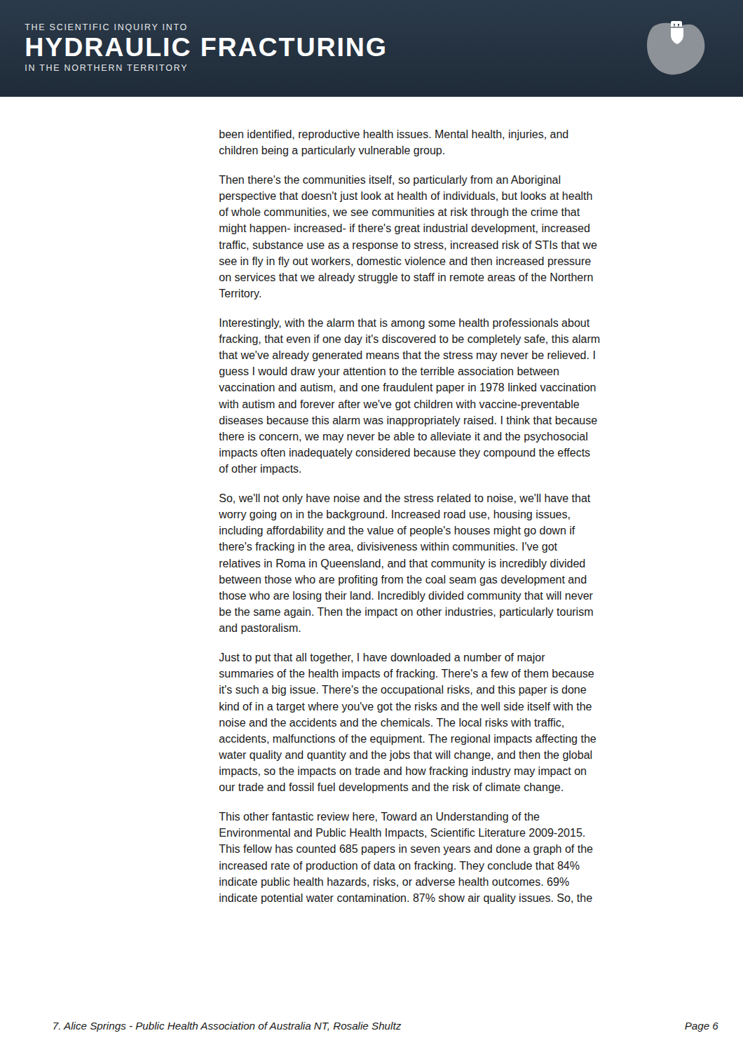The Scientific Inquiry into
Hydraulic Fracturing
in the Northern Territory
been identified, reproductive health issues. Mental health, injuries, and children being a particularly vulnerable group.
Then there's the communities itself, so particularly from an Aboriginal perspective that doesn't just look at health of individuals, but looks at health of whole communities, we see communities at risk through the crime that might happen- increased- if there's great industrial development, increased traffic, substance use as a response to stress, increased risk of STIs that we see in fly in fly out workers, domestic violence and then increased pressure on services that we already struggle to staff in remote areas of the Northern Territory.
Interestingly, with the alarm that is among some health professionals about fracking, that even if one day it's discovered to be completely safe, this alarm that we've already generated means that the stress may never be relieved. I guess I would draw your attention to the terrible association between vaccination and autism, and one fraudulent paper in 1978 linked vaccination with autism and forever after we've got children with vaccine-preventable diseases because this alarm was inappropriately raised. I think that because there is concern, we may never be able to alleviate it and the psychosocial impacts often inadequately considered because they compound the effects of other impacts.
So, we'll not only have noise and the stress related to noise, we'll have that worry going on in the background. Increased road use, housing issues, including affordability and the value of people's houses might go down if there's fracking in the area, divisiveness within communities. I've got relatives in Roma in Queensland, and that community is incredibly divided between those who are profiting from the coal seam gas development and those who are losing their land. Incredibly divided community that will never be the same again. Then the impact on other industries, particularly tourism and pastoralism.
Just to put that all together, I have downloaded a number of major summaries of the health impacts of fracking. There's a few of them because it's such a big issue. There's the occupational risks, and this paper is done kind of in a target where you've got the risks and the well side itself with the noise and the accidents and the chemicals. The local risks with traffic, accidents, malfunctions of the equipment. The regional impacts affecting the water quality and quantity and the jobs that will change, and then the global impacts, so the impacts on trade and how fracking industry may impact on our trade and fossil fuel developments and the risk of climate change.
This other fantastic review here, Toward an Understanding of the Environmental and Public Health Impacts, Scientific Literature 2009-2015. This fellow has counted 685 papers in seven years and done a graph of the increased rate of production of data on fracking. They conclude that 84% indicate public health hazards, risks, or adverse health outcomes. 69% indicate potential water contamination. 87% show air quality issues. So, the
7. Alice Springs - Public Health Association of Australia NT, Rosalie Shultz Page 6